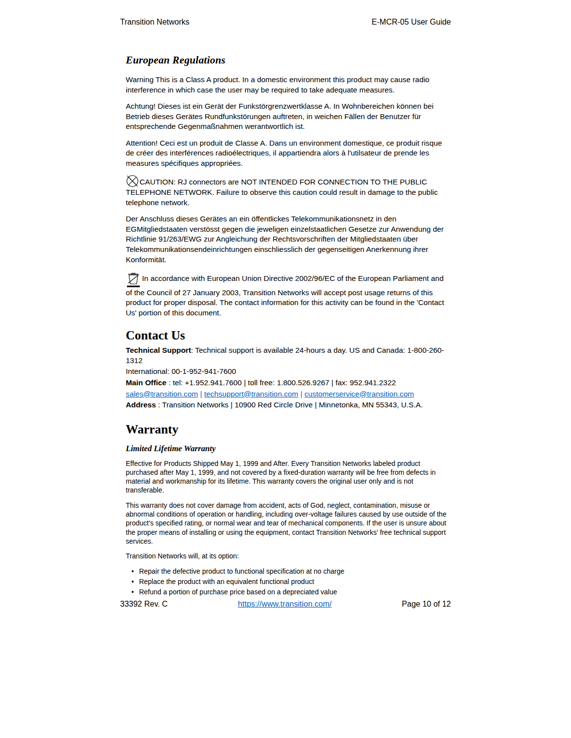Transition Networks
E-MCR-05 User Guide
European Regulations
Warning This is a Class A product. In a domestic environment this product may cause radio interference in which case the user may be required to take adequate measures.
Achtung! Dieses ist ein Gerät der Funkstörgrenzwertklasse A. In Wohnbereichen können bei Betrieb dieses Gerätes Rundfunkstörungen auftreten, in weichen Fällen der Benutzer für entsprechende Gegenmaßnahmen werantwortlich ist.
Attention! Ceci est un produit de Classe A. Dans un environment domestique, ce produit risque de créer des interférences radioélectriques, il appartiendra alors à l'utilsateur de prende les measures spécifiques appropriées.
CAUTION: RJ connectors are NOT INTENDED FOR CONNECTION TO THE PUBLIC TELEPHONE NETWORK. Failure to observe this caution could result in damage to the public telephone network.
Der Anschluss dieses Gerätes an ein öffentlickes Telekommunikationsnetz in den EGMitgliedstaaten verstösst gegen die jeweligen einzelstaatlichen Gesetze zur Anwendung der Richtlinie 91/263/EWG zur Angleichung der Rechtsvorschriften der Mitgliedstaaten über Telekommunikationsendeinrichtungen einschliesslich der gegenseitigen Anerkennung ihrer Konformität.
In accordance with European Union Directive 2002/96/EC of the European Parliament and of the Council of 27 January 2003, Transition Networks will accept post usage returns of this product for proper disposal. The contact information for this activity can be found in the 'Contact Us' portion of this document.
Contact Us
Technical Support: Technical support is available 24-hours a day. US and Canada: 1-800-260-1312
International: 00-1-952-941-7600
Main Office : tel: +1.952.941.7600 | toll free: 1.800.526.9267 | fax: 952.941.2322
sales@transition.com | techsupport@transition.com | customerservice@transition.com
Address : Transition Networks | 10900 Red Circle Drive | Minnetonka, MN 55343, U.S.A.
Warranty
Limited Lifetime Warranty
Effective for Products Shipped May 1, 1999 and After. Every Transition Networks labeled product purchased after May 1, 1999, and not covered by a fixed-duration warranty will be free from defects in material and workmanship for its lifetime. This warranty covers the original user only and is not transferable.
This warranty does not cover damage from accident, acts of God, neglect, contamination, misuse or abnormal conditions of operation or handling, including over-voltage failures caused by use outside of the product's specified rating, or normal wear and tear of mechanical components. If the user is unsure about the proper means of installing or using the equipment, contact Transition Networks' free technical support services.
Transition Networks will, at its option:
Repair the defective product to functional specification at no charge
Replace the product with an equivalent functional product
Refund a portion of purchase price based on a depreciated value
33392 Rev. C
https://www.transition.com/
Page 10 of 12